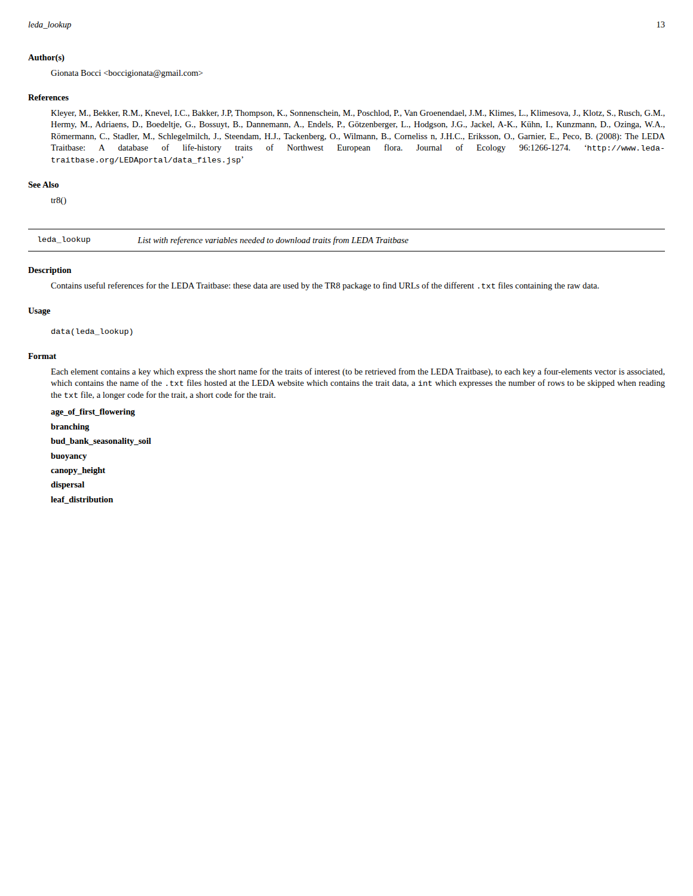leda_lookup 13
Author(s)
Gionata Bocci <boccigionata@gmail.com>
References
Kleyer, M., Bekker, R.M., Knevel, I.C., Bakker, J.P, Thompson, K., Sonnenschein, M., Poschlod, P., Van Groenendael, J.M., Klimes, L., Klimesova, J., Klotz, S., Rusch, G.M., Hermy, M., Adriaens, D., Boedeltje, G., Bossuyt, B., Dannemann, A., Endels, P., Götzenberger, L., Hodgson, J.G., Jackel, A-K., Kühn, I., Kunzmann, D., Ozinga, W.A., Römermann, C., Stadler, M., Schlegelmilch, J., Steendam, H.J., Tackenberg, O., Wilmann, B., Corneliss n, J.H.C., Eriksson, O., Garnier, E., Peco, B. (2008): The LEDA Traitbase: A database of life-history traits of Northwest European flora. Journal of Ecology 96:1266-1274. ‘http://www.leda-traitbase.org/LEDAportal/data_files.jsp’
See Also
tr8()
leda_lookup
List with reference variables needed to download traits from LEDA Traitbase
Description
Contains useful references for the LEDA Traitbase: these data are used by the TR8 package to find URLs of the different .txt files containing the raw data.
Usage
data(leda_lookup)
Format
Each element contains a key which express the short name for the traits of interest (to be retrieved from the LEDA Traitbase), to each key a four-elements vector is associated, which contains the name of the .txt files hosted at the LEDA website which contains the trait data, a int which expresses the number of rows to be skipped when reading the txt file, a longer code for the trait, a short code for the trait.
age_of_first_flowering
branching
bud_bank_seasonality_soil
buoyancy
canopy_height
dispersal
leaf_distribution